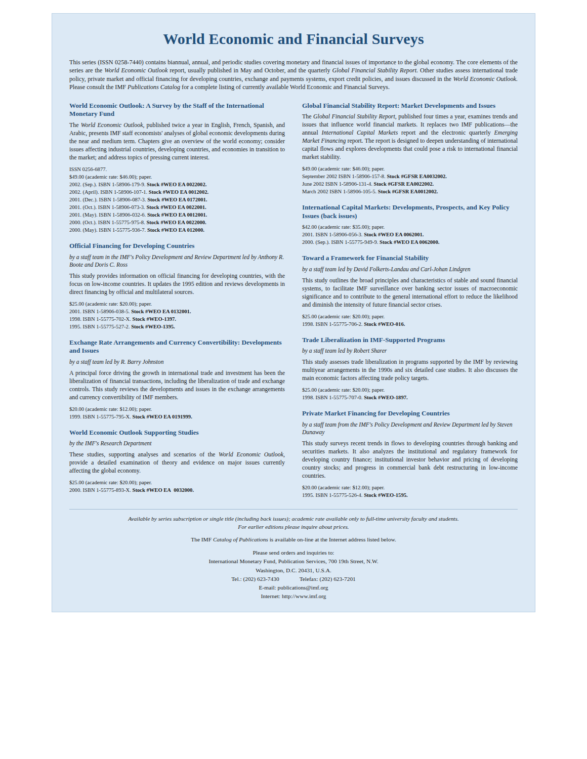World Economic and Financial Surveys
This series (ISSN 0258-7440) contains biannual, annual, and periodic studies covering monetary and financial issues of importance to the global economy. The core elements of the series are the World Economic Outlook report, usually published in May and October, and the quarterly Global Financial Stability Report. Other studies assess international trade policy, private market and official financing for developing countries, exchange and payments systems, export credit policies, and issues discussed in the World Economic Outlook. Please consult the IMF Publications Catalog for a complete listing of currently available World Economic and Financial Surveys.
World Economic Outlook: A Survey by the Staff of the International Monetary Fund
The World Economic Outlook, published twice a year in English, French, Spanish, and Arabic, presents IMF staff economists' analyses of global economic developments during the near and medium term. Chapters give an overview of the world economy; consider issues affecting industrial countries, developing countries, and economies in transition to the market; and address topics of pressing current interest.
ISSN 0256-6877.
$49.00 (academic rate: $46.00); paper.
2002. (Sep.). ISBN 1-58906-179-9. Stock #WEO EA 0022002.
2002. (April). ISBN 1-58906-107-1. Stock #WEO EA 0012002.
2001. (Dec.). ISBN 1-58906-087-3. Stock #WEO EA 0172001.
2001. (Oct.). ISBN 1-58906-073-3. Stock #WEO EA 0022001.
2001. (May). ISBN 1-58906-032-6. Stock #WEO EA 0012001.
2000. (Oct.). ISBN 1-55775-975-8. Stock #WEO EA 0022000.
2000. (May). ISBN 1-55775-936-7. Stock #WEO EA 012000.
Official Financing for Developing Countries
by a staff team in the IMF's Policy Development and Review Department led by Anthony R. Boote and Doris C. Ross
This study provides information on official financing for developing countries, with the focus on low-income countries. It updates the 1995 edition and reviews developments in direct financing by official and multilateral sources.
$25.00 (academic rate: $20.00); paper.
2001. ISBN 1-58906-038-5. Stock #WEO EA 0132001.
1998. ISBN 1-55775-702-X. Stock #WEO-1397.
1995. ISBN 1-55775-527-2. Stock #WEO-1395.
Exchange Rate Arrangements and Currency Convertibility: Developments and Issues
by a staff team led by R. Barry Johnston
A principal force driving the growth in international trade and investment has been the liberalization of financial transactions, including the liberalization of trade and exchange controls. This study reviews the developments and issues in the exchange arrangements and currency convertibility of IMF members.
$20.00 (academic rate: $12.00); paper.
1999. ISBN 1-55775-795-X. Stock #WEO EA 0191999.
World Economic Outlook Supporting Studies
by the IMF's Research Department
These studies, supporting analyses and scenarios of the World Economic Outlook, provide a detailed examination of theory and evidence on major issues currently affecting the global economy.
$25.00 (academic rate: $20.00); paper.
2000. ISBN 1-55775-893-X. Stock #WEO EA 0032000.
Global Financial Stability Report: Market Developments and Issues
The Global Financial Stability Report, published four times a year, examines trends and issues that influence world financial markets. It replaces two IMF publications—the annual International Capital Markets report and the electronic quarterly Emerging Market Financing report. The report is designed to deepen understanding of international capital flows and explores developments that could pose a risk to international financial market stability.
$49.00 (academic rate: $46.00); paper.
September 2002 ISBN 1-58906-157-8. Stock #GFSR EA0032002.
June 2002 ISBN 1-58906-131-4. Stock #GFSR EA0022002.
March 2002 ISBN 1-58906-105-5. Stock #GFSR EA0012002.
International Capital Markets: Developments, Prospects, and Key Policy Issues (back issues)
$42.00 (academic rate: $35.00); paper.
2001. ISBN 1-58906-056-3. Stock #WEO EA 0062001.
2000. (Sep.). ISBN 1-55775-949-9. Stock #WEO EA 0062000.
Toward a Framework for Financial Stability
by a staff team led by David Folkerts-Landau and Carl-Johan Lindgren
This study outlines the broad principles and characteristics of stable and sound financial systems, to facilitate IMF surveillance over banking sector issues of macroeconomic significance and to contribute to the general international effort to reduce the likelihood and diminish the intensity of future financial sector crises.
$25.00 (academic rate: $20.00); paper.
1998. ISBN 1-55775-706-2. Stock #WEO-016.
Trade Liberalization in IMF-Supported Programs
by a staff team led by Robert Sharer
This study assesses trade liberalization in programs supported by the IMF by reviewing multiyear arrangements in the 1990s and six detailed case studies. It also discusses the main economic factors affecting trade policy targets.
$25.00 (academic rate: $20.00); paper.
1998. ISBN 1-55775-707-0. Stock #WEO-1897.
Private Market Financing for Developing Countries
by a staff team from the IMF's Policy Development and Review Department led by Steven Dunaway
This study surveys recent trends in flows to developing countries through banking and securities markets. It also analyzes the institutional and regulatory framework for developing country finance; institutional investor behavior and pricing of developing country stocks; and progress in commercial bank debt restructuring in low-income countries.
$20.00 (academic rate: $12.00); paper.
1995. ISBN 1-55775-526-4. Stock #WEO-1595.
Available by series subscription or single title (including back issues); academic rate available only to full-time university faculty and students.
For earlier editions please inquire about prices.
The IMF Catalog of Publications is available on-line at the Internet address listed below.
Please send orders and inquiries to:
International Monetary Fund, Publication Services, 700 19th Street, N.W.
Washington, D.C. 20431, U.S.A.
Tel.: (202) 623-7430 Telefax: (202) 623-7201
E-mail: publications@imf.org
Internet: http://www.imf.org